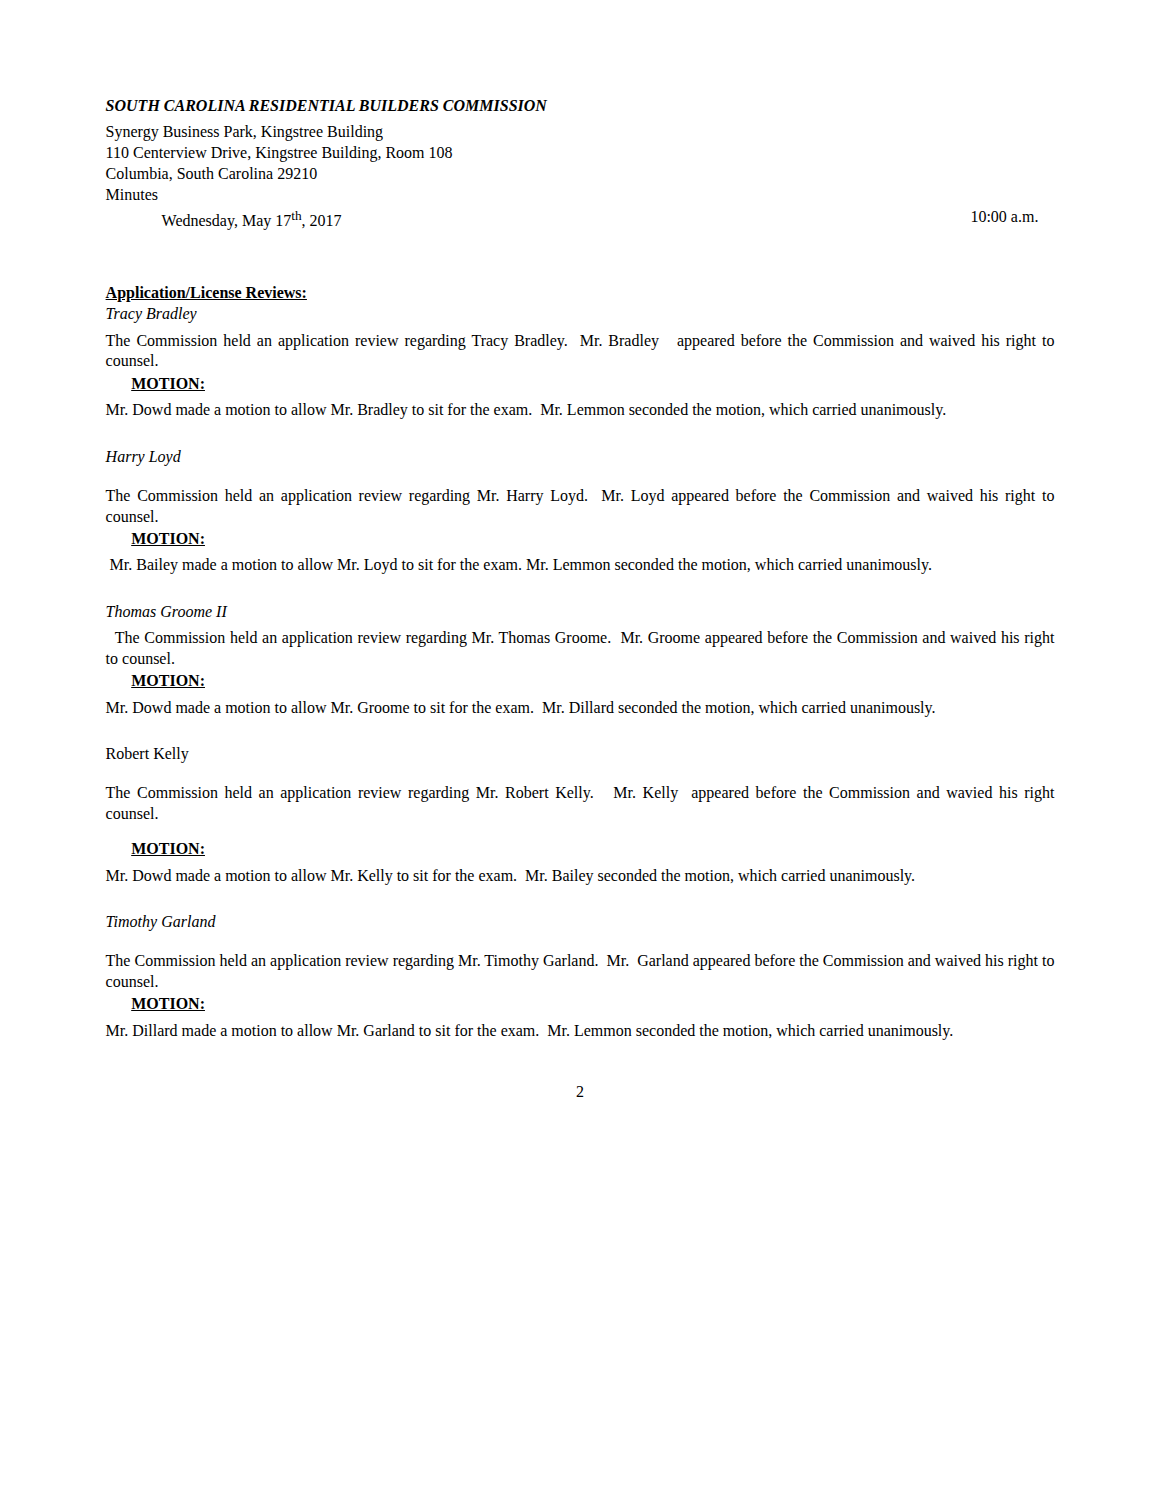SOUTH CAROLINA RESIDENTIAL BUILDERS COMMISSION
Synergy Business Park, Kingstree Building
110 Centerview Drive, Kingstree Building, Room 108
Columbia, South Carolina 29210
Minutes
Wednesday, May 17th, 2017 10:00 a.m.
Application/License Reviews:
Tracy Bradley
The Commission held an application review regarding Tracy Bradley. Mr. Bradley appeared before the Commission and waived his right to counsel.
MOTION:
Mr. Dowd made a motion to allow Mr. Bradley to sit for the exam. Mr. Lemmon seconded the motion, which carried unanimously.
Harry Loyd
The Commission held an application review regarding Mr. Harry Loyd. Mr. Loyd appeared before the Commission and waived his right to counsel.
MOTION:
Mr. Bailey made a motion to allow Mr. Loyd to sit for the exam. Mr. Lemmon seconded the motion, which carried unanimously.
Thomas Groome II
The Commission held an application review regarding Mr. Thomas Groome. Mr. Groome appeared before the Commission and waived his right to counsel.
MOTION:
Mr. Dowd made a motion to allow Mr. Groome to sit for the exam. Mr. Dillard seconded the motion, which carried unanimously.
Robert Kelly
The Commission held an application review regarding Mr. Robert Kelly. Mr. Kelly appeared before the Commission and wavied his right counsel.
MOTION:
Mr. Dowd made a motion to allow Mr. Kelly to sit for the exam. Mr. Bailey seconded the motion, which carried unanimously.
Timothy Garland
The Commission held an application review regarding Mr. Timothy Garland. Mr. Garland appeared before the Commission and waived his right to counsel.
MOTION:
Mr. Dillard made a motion to allow Mr. Garland to sit for the exam. Mr. Lemmon seconded the motion, which carried unanimously.
2